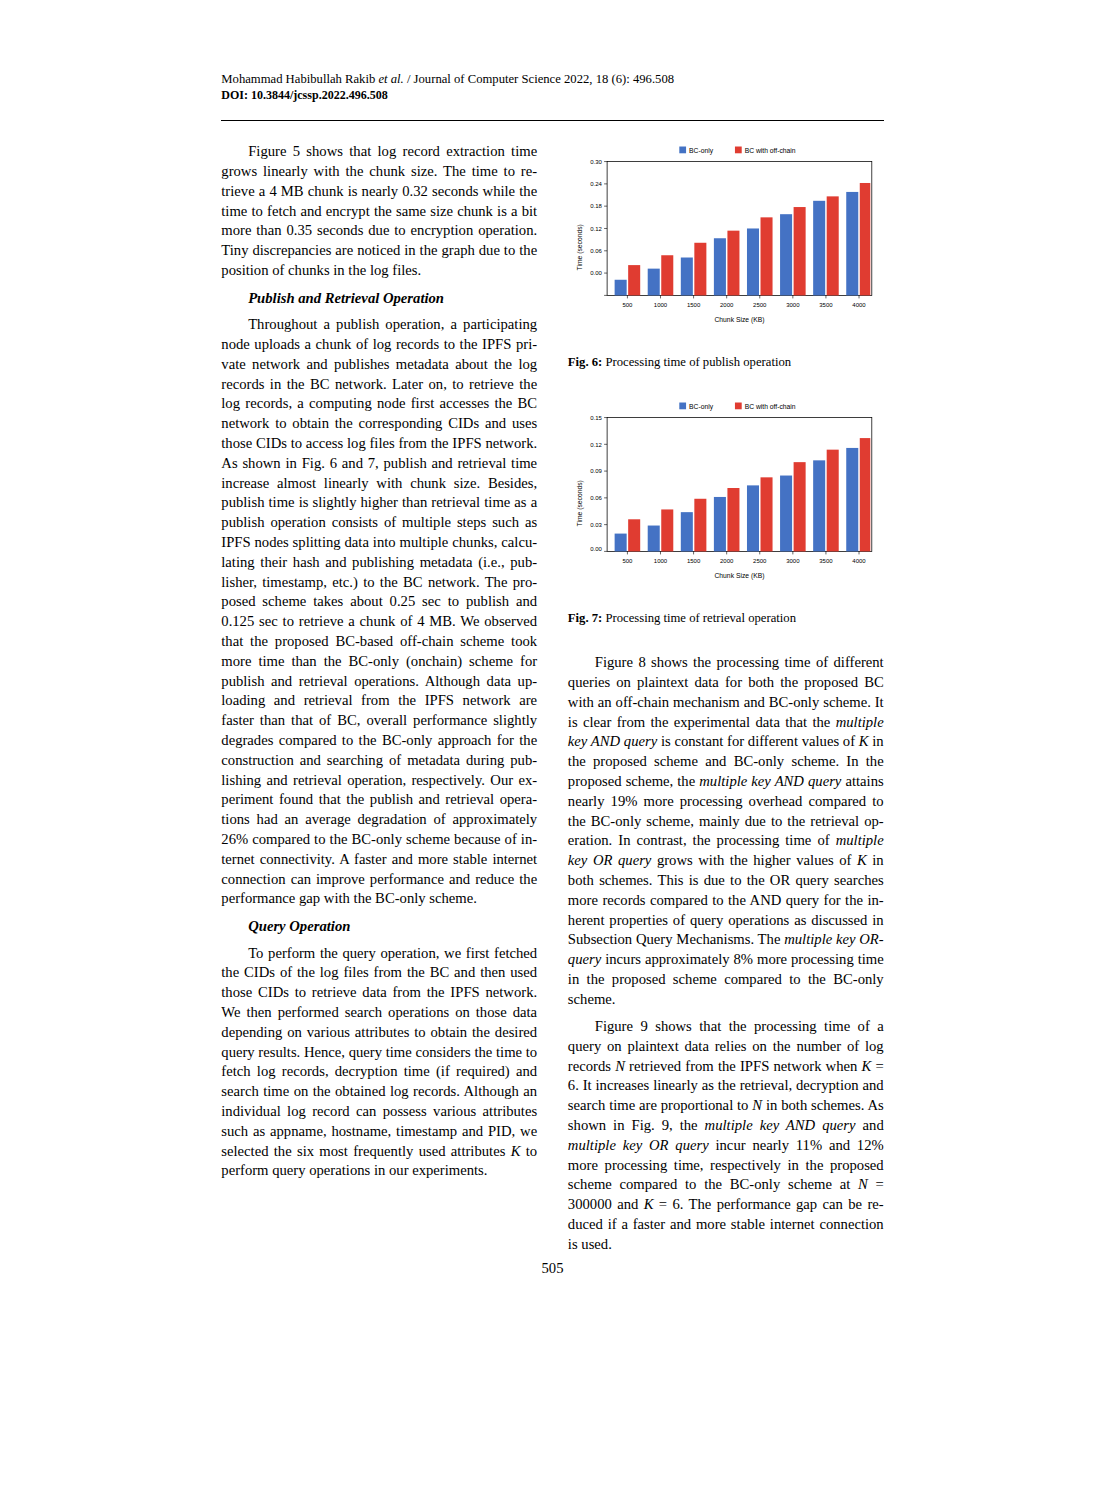Mohammad Habibullah Rakib et al. / Journal of Computer Science 2022, 18 (6): 496.508
DOI: 10.3844/jcssp.2022.496.508
Figure 5 shows that log record extraction time grows linearly with the chunk size. The time to retrieve a 4 MB chunk is nearly 0.32 seconds while the time to fetch and encrypt the same size chunk is a bit more than 0.35 seconds due to encryption operation. Tiny discrepancies are noticed in the graph due to the position of chunks in the log files.
Publish and Retrieval Operation
Throughout a publish operation, a participating node uploads a chunk of log records to the IPFS private network and publishes metadata about the log records in the BC network. Later on, to retrieve the log records, a computing node first accesses the BC network to obtain the corresponding CIDs and uses those CIDs to access log files from the IPFS network. As shown in Fig. 6 and 7, publish and retrieval time increase almost linearly with chunk size. Besides, publish time is slightly higher than retrieval time as a publish operation consists of multiple steps such as IPFS nodes splitting data into multiple chunks, calculating their hash and publishing metadata (i.e., publisher, timestamp, etc.) to the BC network. The proposed scheme takes about 0.25 sec to publish and 0.125 sec to retrieve a chunk of 4 MB. We observed that the proposed BC-based off-chain scheme took more time than the BC-only (onchain) scheme for publish and retrieval operations. Although data uploading and retrieval from the IPFS network are faster than that of BC, overall performance slightly degrades compared to the BC-only approach for the construction and searching of metadata during publishing and retrieval operation, respectively. Our experiment found that the publish and retrieval operations had an average degradation of approximately 26% compared to the BC-only scheme because of internet connectivity. A faster and more stable internet connection can improve performance and reduce the performance gap with the BC-only scheme.
Query Operation
To perform the query operation, we first fetched the CIDs of the log files from the BC and then used those CIDs to retrieve data from the IPFS network. We then performed search operations on those data depending on various attributes to obtain the desired query results. Hence, query time considers the time to fetch log records, decryption time (if required) and search time on the obtained log records. Although an individual log record can possess various attributes such as appname, hostname, timestamp and PID, we selected the six most frequently used attributes K to perform query operations in our experiments.
BC-only BC with off-chain 0.30 0.24 0.18 0.12 0.06 0.00 Time (seconds) 500 1000 1500 2000 2500 3000 3500 4000 Chunk Size (KB)
Fig. 6: Processing time of publish operation
BC-only BC with off-chain 0.15 0.12 0.09 0.06 0.03 0.00 Time (seconds) 500 1000 1500 2000 2500 3000 3500 4000 Chunk Size (KB)
Fig. 7: Processing time of retrieval operation
Figure 8 shows the processing time of different queries on plaintext data for both the proposed BC with an off-chain mechanism and BC-only scheme. It is clear from the experimental data that the multiple key AND query is constant for different values of K in the proposed scheme and BC-only scheme. In the proposed scheme, the multiple key AND query attains nearly 19% more processing overhead compared to the BC-only scheme, mainly due to the retrieval operation. In contrast, the processing time of multiple key OR query grows with the higher values of K in both schemes. This is due to the OR query searches more records compared to the AND query for the inherent properties of query operations as discussed in Subsection Query Mechanisms. The multiple key OR-query incurs approximately 8% more processing time in the proposed scheme compared to the BC-only scheme.
Figure 9 shows that the processing time of a query on plaintext data relies on the number of log records N retrieved from the IPFS network when K = 6. It increases linearly as the retrieval, decryption and search time are proportional to N in both schemes. As shown in Fig. 9, the multiple key AND query and multiple key OR query incur nearly 11% and 12% more processing time, respectively in the proposed scheme compared to the BC-only scheme at N = 300000 and K = 6. The performance gap can be reduced if a faster and more stable internet connection is used.
505